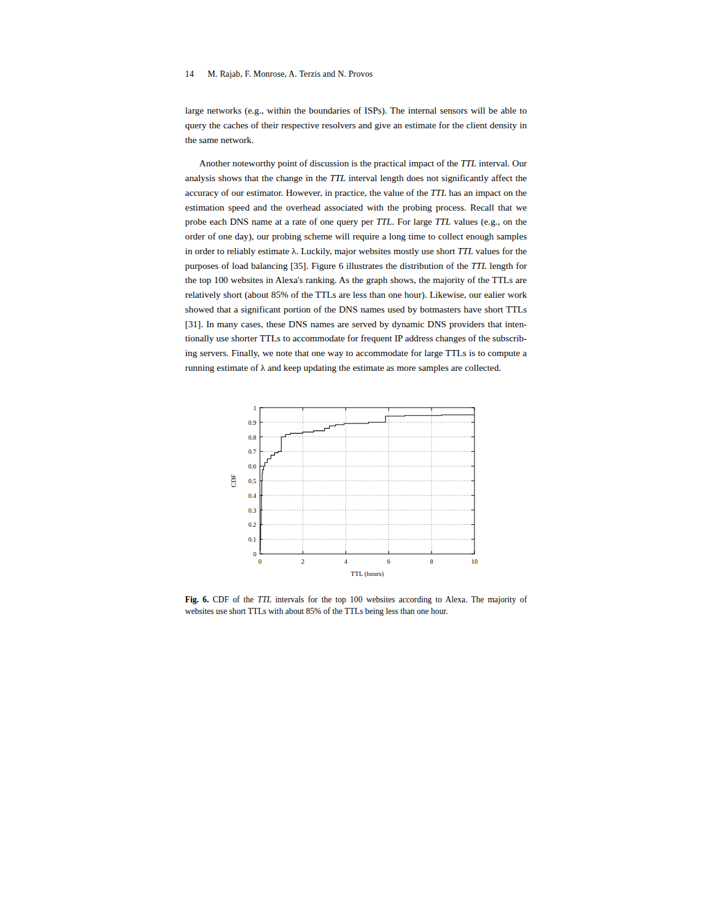14 M. Rajab, F. Monrose, A. Terzis and N. Provos
large networks (e.g., within the boundaries of ISPs). The internal sensors will be able to query the caches of their respective resolvers and give an estimate for the client density in the same network.
Another noteworthy point of discussion is the practical impact of the TTL interval. Our analysis shows that the change in the TTL interval length does not significantly affect the accuracy of our estimator. However, in practice, the value of the TTL has an impact on the estimation speed and the overhead associated with the probing process. Recall that we probe each DNS name at a rate of one query per TTL. For large TTL values (e.g., on the order of one day), our probing scheme will require a long time to collect enough samples in order to reliably estimate λ. Luckily, major websites mostly use short TTL values for the purposes of load balancing [35]. Figure 6 illustrates the distribution of the TTL length for the top 100 websites in Alexa's ranking. As the graph shows, the majority of the TTLs are relatively short (about 85% of the TTLs are less than one hour). Likewise, our ealier work showed that a significant portion of the DNS names used by botmasters have short TTLs [31]. In many cases, these DNS names are served by dynamic DNS providers that intentionally use shorter TTLs to accommodate for frequent IP address changes of the subscribing servers. Finally, we note that one way to accommodate for large TTLs is to compute a running estimate of λ and keep updating the estimate as more samples are collected.
0 0.1 0.2 0.3 0.4 0.5 0.6 0.7 0.8 0.9 1 0 2 4 6 8 10 TTL (hours) CDF
Fig. 6. CDF of the TTL intervals for the top 100 websites according to Alexa. The majority of websites use short TTLs with about 85% of the TTLs being less than one hour.